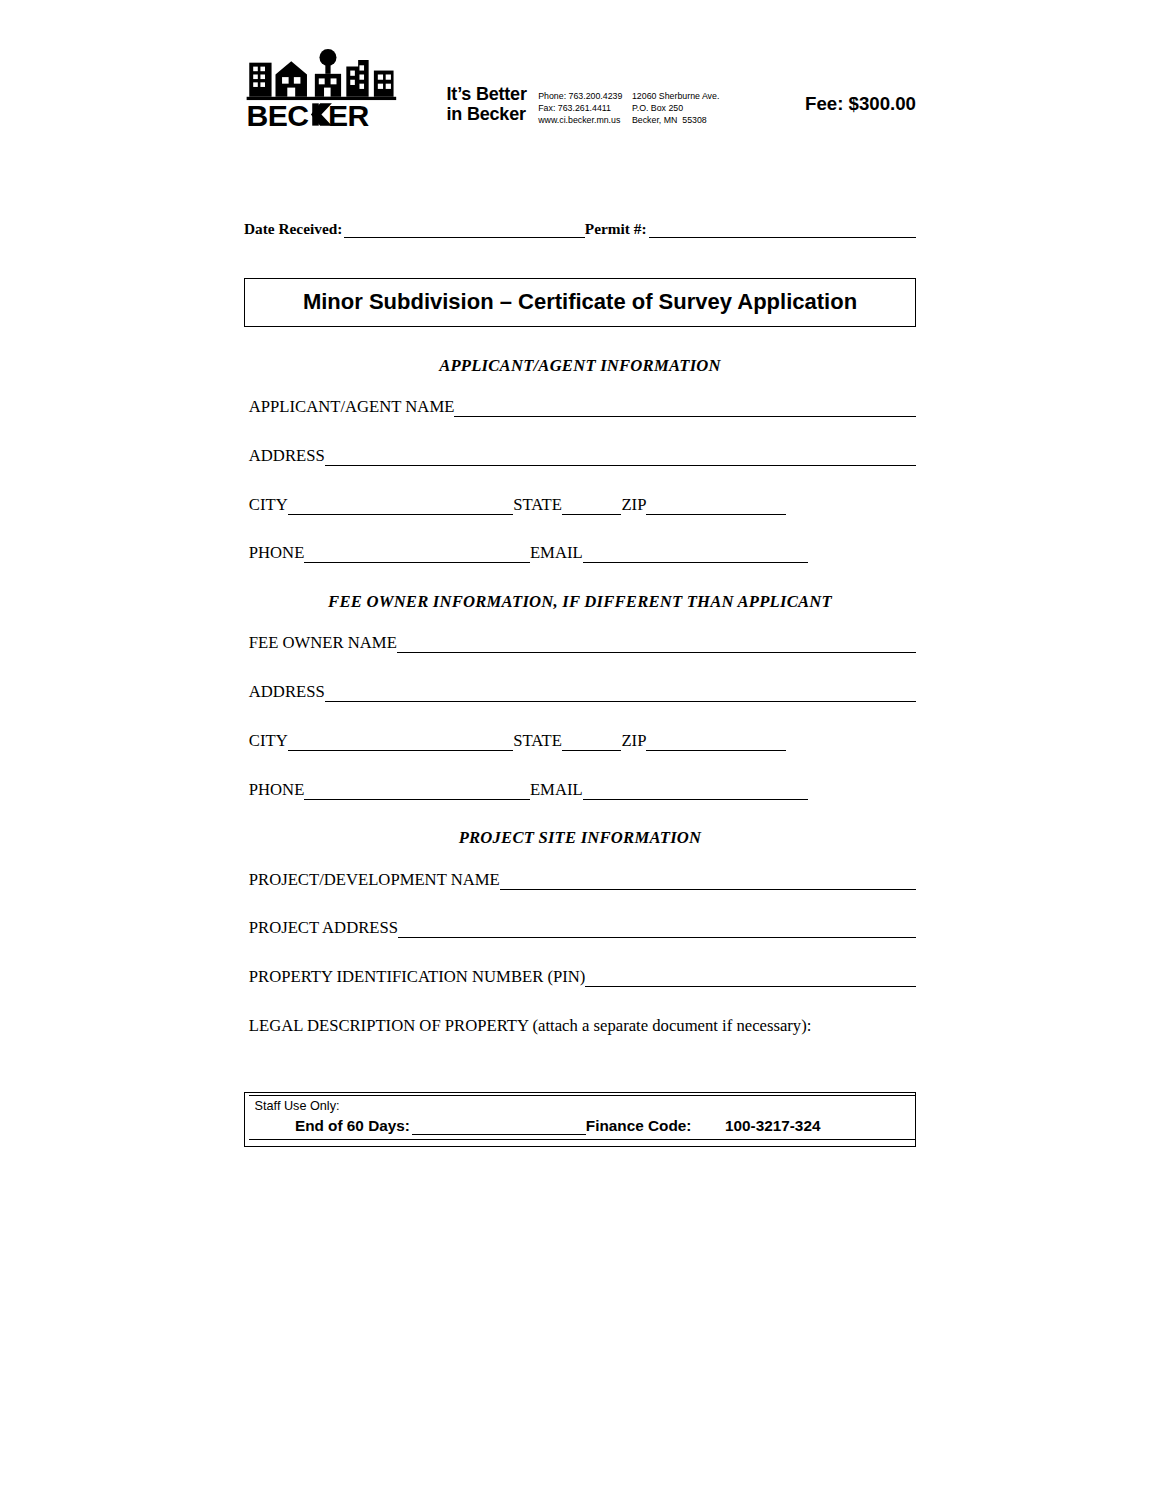BEC ER
It’s Better
in Becker
| Phone: 763.200.4239 | 12060 Sherburne Ave. |
| Fax: 763.261.4411 | P.O. Box 250 |
| www.ci.becker.mn.us | Becker, MN 55308 |
Fee: $300.00
Date Received:
Permit #:
Minor Subdivision – Certificate of Survey Application
APPLICANT/AGENT INFORMATION
APPLICANT/AGENT NAME
ADDRESS
CITY STATE ZIP
PHONE EMAIL
FEE OWNER INFORMATION, IF DIFFERENT THAN APPLICANT
FEE OWNER NAME
ADDRESS
CITY STATE ZIP
PHONE EMAIL
PROJECT SITE INFORMATION
PROJECT/DEVELOPMENT NAME
PROJECT ADDRESS
PROPERTY IDENTIFICATION NUMBER (PIN)
LEGAL DESCRIPTION OF PROPERTY (attach a separate document if necessary):
Staff Use Only:
End of 60 Days:
Finance Code:100-3217-324